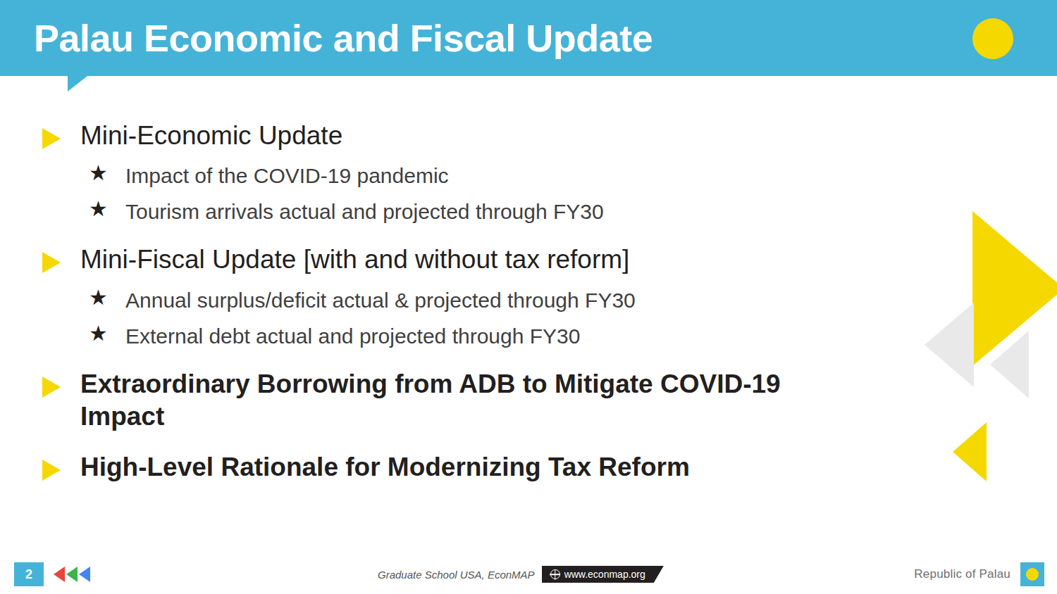Palau Economic and Fiscal Update
Mini-Economic Update
Impact of the COVID-19 pandemic
Tourism arrivals actual and projected through FY30
Mini-Fiscal Update [with and without tax reform]
Annual surplus/deficit actual & projected through FY30
External debt actual and projected through FY30
Extraordinary Borrowing from ADB to Mitigate COVID-19 Impact
High-Level Rationale for Modernizing Tax Reform
2
Graduate School USA, EconMAP
www.econmap.org
Republic of Palau